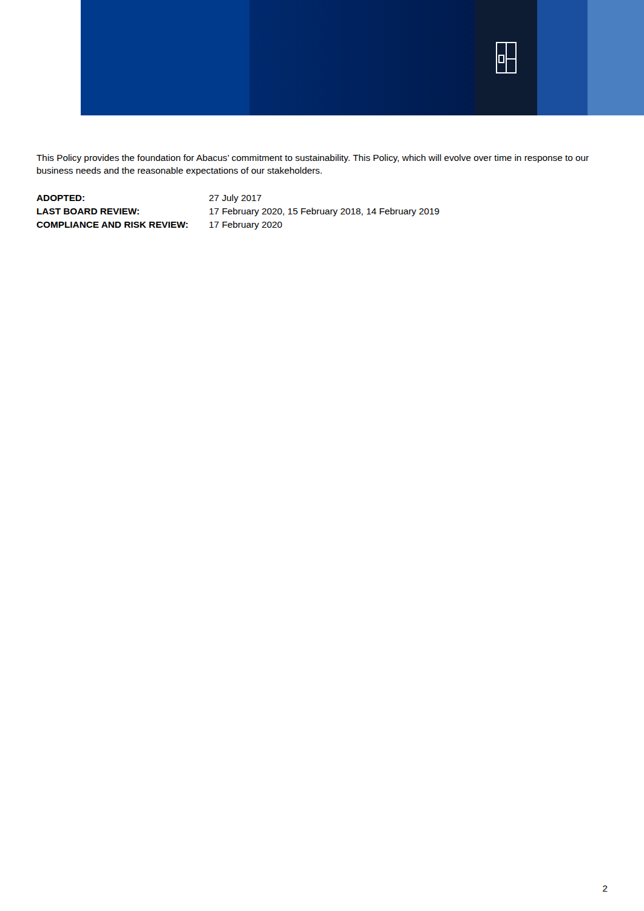This Policy provides the foundation for Abacus’ commitment to sustainability. This Policy, which will evolve over time in response to our business needs and the reasonable expectations of our stakeholders.
| ADOPTED: | 27 July 2017 |
| LAST BOARD REVIEW: | 17 February 2020, 15 February 2018, 14 February 2019 |
| COMPLIANCE AND RISK REVIEW: | 17 February 2020 |
2